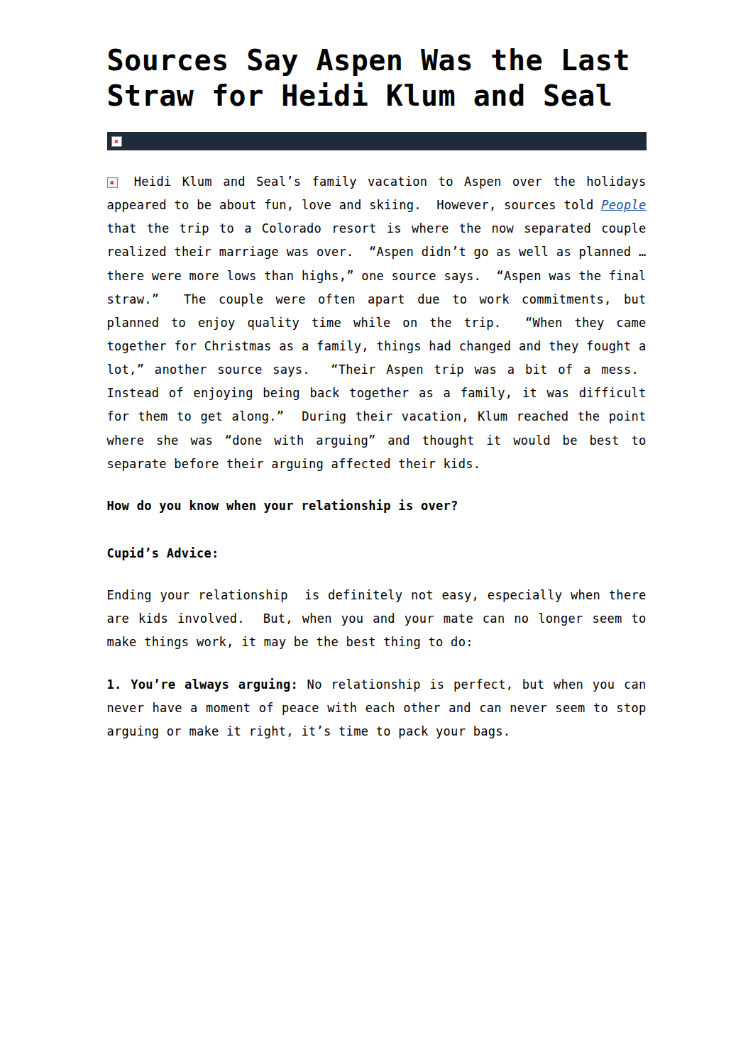Sources Say Aspen Was the Last Straw for Heidi Klum and Seal
✖
✖ Heidi Klum and Seal’s family vacation to Aspen over the holidays appeared to be about fun, love and skiing. However, sources told People that the trip to a Colorado resort is where the now separated couple realized their marriage was over. “Aspen didn’t go as well as planned … there were more lows than highs,” one source says. “Aspen was the final straw.” The couple were often apart due to work commitments, but planned to enjoy quality time while on the trip. “When they came together for Christmas as a family, things had changed and they fought a lot,” another source says. “Their Aspen trip was a bit of a mess. Instead of enjoying being back together as a family, it was difficult for them to get along.” During their vacation, Klum reached the point where she was “done with arguing” and thought it would be best to separate before their arguing affected their kids.
How do you know when your relationship is over?
Cupid’s Advice:
Ending your relationship is definitely not easy, especially when there are kids involved. But, when you and your mate can no longer seem to make things work, it may be the best thing to do:
1. You’re always arguing: No relationship is perfect, but when you can never have a moment of peace with each other and can never seem to stop arguing or make it right, it’s time to pack your bags.